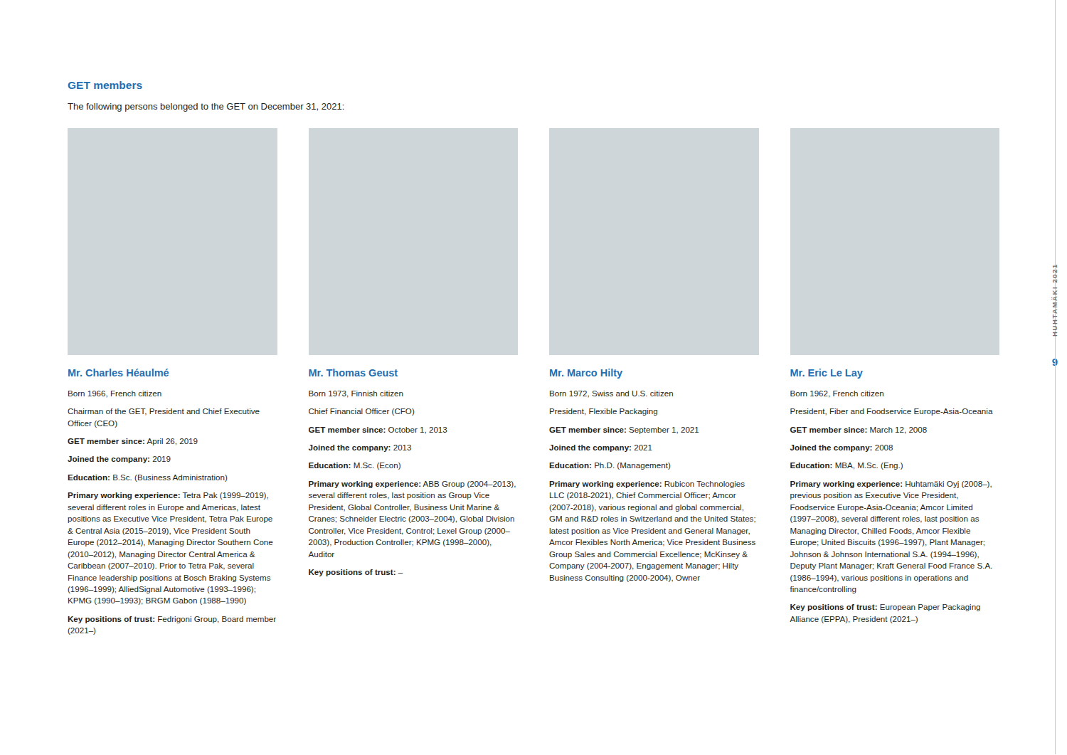HUHTAMÄKI 2021
9
GET members
The following persons belonged to the GET on December 31, 2021:
Mr. Charles Héaulmé
Born 1966, French citizen
Chairman of the GET, President and Chief Executive Officer (CEO)
GET member since: April 26, 2019
Joined the company: 2019
Education: B.Sc. (Business Administration)
Primary working experience: Tetra Pak (1999–2019), several different roles in Europe and Americas, latest positions as Executive Vice President, Tetra Pak Europe & Central Asia (2015–2019), Vice President South Europe (2012–2014), Managing Director Southern Cone (2010–2012), Managing Director Central America & Caribbean (2007–2010). Prior to Tetra Pak, several Finance leadership positions at Bosch Braking Systems (1996–1999); AlliedSignal Automotive (1993–1996); KPMG (1990–1993); BRGM Gabon (1988–1990)
Key positions of trust: Fedrigoni Group, Board member (2021–)
Mr. Thomas Geust
Born 1973, Finnish citizen
Chief Financial Officer (CFO)
GET member since: October 1, 2013
Joined the company: 2013
Education: M.Sc. (Econ)
Primary working experience: ABB Group (2004–2013), several different roles, last position as Group Vice President, Global Controller, Business Unit Marine & Cranes; Schneider Electric (2003–2004), Global Division Controller, Vice President, Control; Lexel Group (2000–2003), Production Controller; KPMG (1998–2000), Auditor
Key positions of trust: –
Mr. Marco Hilty
Born 1972, Swiss and U.S. citizen
President, Flexible Packaging
GET member since: September 1, 2021
Joined the company: 2021
Education: Ph.D. (Management)
Primary working experience: Rubicon Technologies LLC (2018-2021), Chief Commercial Officer; Amcor (2007-2018), various regional and global commercial, GM and R&D roles in Switzerland and the United States; latest position as Vice President and General Manager, Amcor Flexibles North America; Vice President Business Group Sales and Commercial Excellence; McKinsey & Company (2004-2007), Engagement Manager; Hilty Business Consulting (2000-2004), Owner
Mr. Eric Le Lay
Born 1962, French citizen
President, Fiber and Foodservice Europe-Asia-Oceania
GET member since: March 12, 2008
Joined the company: 2008
Education: MBA, M.Sc. (Eng.)
Primary working experience: Huhtamäki Oyj (2008–), previous position as Executive Vice President, Foodservice Europe-Asia-Oceania; Amcor Limited (1997–2008), several different roles, last position as Managing Director, Chilled Foods, Amcor Flexible Europe; United Biscuits (1996–1997), Plant Manager; Johnson & Johnson International S.A. (1994–1996), Deputy Plant Manager; Kraft General Food France S.A. (1986–1994), various positions in operations and finance/controlling
Key positions of trust: European Paper Packaging Alliance (EPPA), President (2021–)